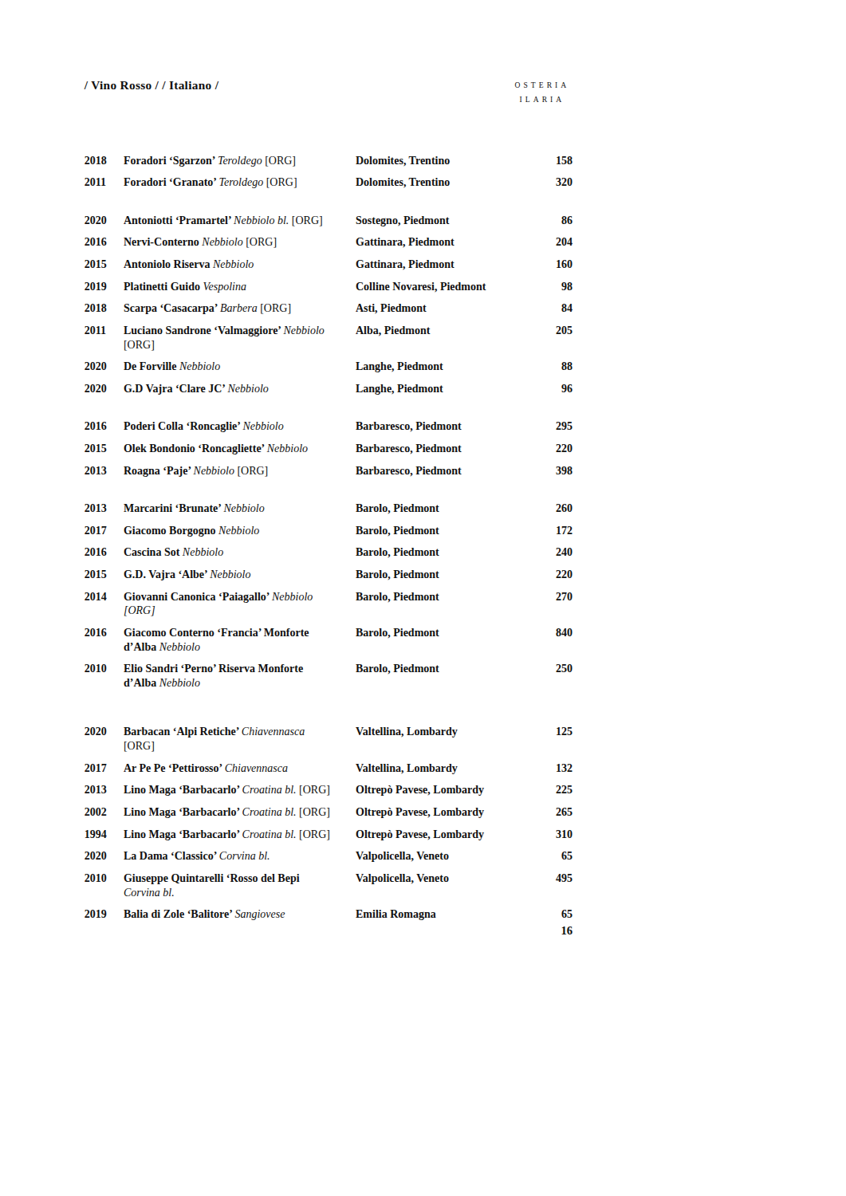/ Vino Rosso / / Italiano /
Osteria
Ilaria
| 2018 | Foradori ‘Sgarzon’ Teroldego [ORG] | Dolomites, Trentino | 158 |
| 2011 | Foradori ‘Granato’ Teroldego [ORG] | Dolomites, Trentino | 320 |
| 2020 | Antoniotti ‘Pramartel’ Nebbiolo bl. [ORG] | Sostegno, Piedmont | 86 |
| 2016 | Nervi-Conterno Nebbiolo [ORG] | Gattinara, Piedmont | 204 |
| 2015 | Antoniolo Riserva Nebbiolo | Gattinara, Piedmont | 160 |
| 2019 | Platinetti Guido Vespolina | Colline Novaresi, Piedmont | 98 |
| 2018 | Scarpa ‘Casacarpa’ Barbera [ORG] | Asti, Piedmont | 84 |
| 2011 | Luciano Sandrone ‘Valmaggiore’ Nebbiolo [ORG] | Alba, Piedmont | 205 |
| 2020 | De Forville Nebbiolo | Langhe, Piedmont | 88 |
| 2020 | G.D Vajra ‘Clare JC’ Nebbiolo | Langhe, Piedmont | 96 |
| 2016 | Poderi Colla ‘Roncaglie’ Nebbiolo | Barbaresco, Piedmont | 295 |
| 2015 | Olek Bondonio ‘Roncagliette’ Nebbiolo | Barbaresco, Piedmont | 220 |
| 2013 | Roagna ‘Paje’ Nebbiolo [ORG] | Barbaresco, Piedmont | 398 |
| 2013 | Marcarini ‘Brunate’ Nebbiolo | Barolo, Piedmont | 260 |
| 2017 | Giacomo Borgogno Nebbiolo | Barolo, Piedmont | 172 |
| 2016 | Cascina Sot Nebbiolo | Barolo, Piedmont | 240 |
| 2015 | G.D. Vajra ‘Albe’ Nebbiolo | Barolo, Piedmont | 220 |
| 2014 | Giovanni Canonica ‘Paiagallo’ Nebbiolo [ORG] | Barolo, Piedmont | 270 |
| 2016 | Giacomo Conterno ‘Francia’ Monforte d’Alba Nebbiolo | Barolo, Piedmont | 840 |
| 2010 | Elio Sandri ‘Perno’ Riserva Monforte d’Alba Nebbiolo | Barolo, Piedmont | 250 |
| 2020 | Barbacan ‘Alpi Retiche’ Chiavennasca [ORG] | Valtellina, Lombardy | 125 |
| 2017 | Ar Pe Pe ‘Pettirosso’ Chiavennasca | Valtellina, Lombardy | 132 |
| 2013 | Lino Maga ‘Barbacarlo’ Croatina bl. [ORG] | Oltrepò Pavese, Lombardy | 225 |
| 2002 | Lino Maga ‘Barbacarlo’ Croatina bl. [ORG] | Oltrepò Pavese, Lombardy | 265 |
| 1994 | Lino Maga ‘Barbacarlo’ Croatina bl. [ORG] | Oltrepò Pavese, Lombardy | 310 |
| 2020 | La Dama ‘Classico’ Corvina bl. | Valpolicella, Veneto | 65 |
| 2010 | Giuseppe Quintarelli ‘Rosso del Bepi Corvina bl. | Valpolicella, Veneto | 495 |
| 2019 | Balia di Zole ‘Balitore’ Sangiovese | Emilia Romagna | 65 |
16